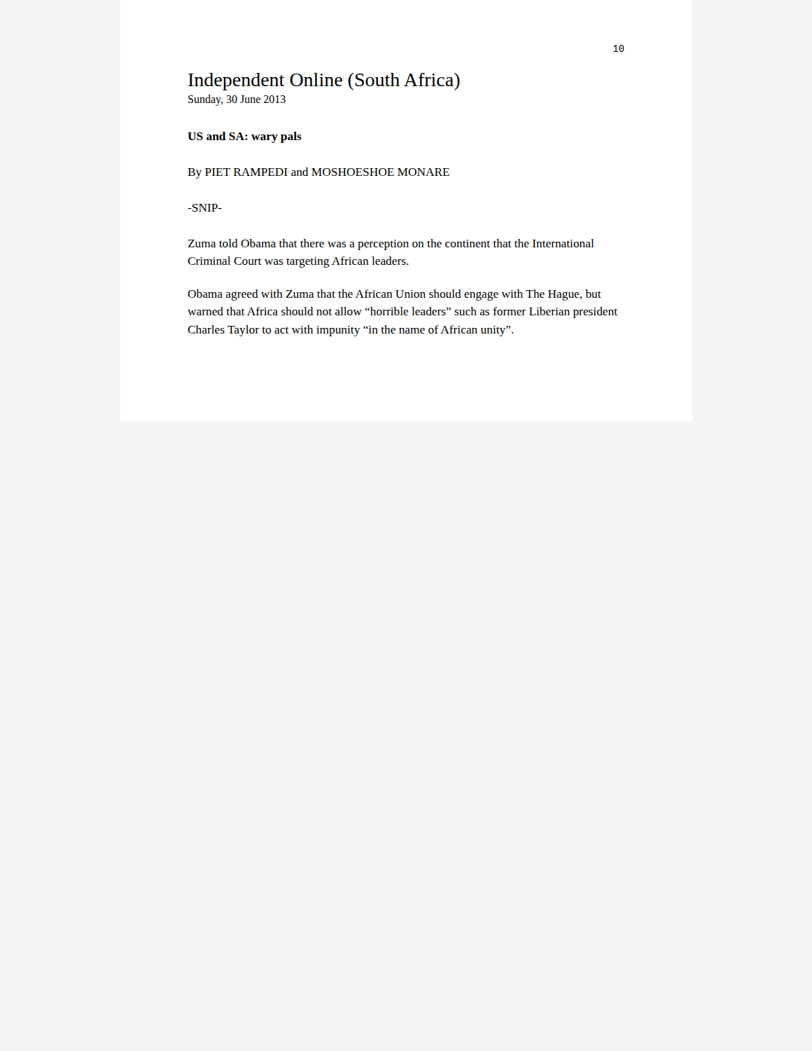10
Independent Online (South Africa)
Sunday, 30 June 2013
US and SA: wary pals
By PIET RAMPEDI and MOSHOESHOE MONARE
-SNIP-
Zuma told Obama that there was a perception on the continent that the International Criminal Court was targeting African leaders.
Obama agreed with Zuma that the African Union should engage with The Hague, but warned that Africa should not allow “horrible leaders” such as former Liberian president Charles Taylor to act with impunity “in the name of African unity”.